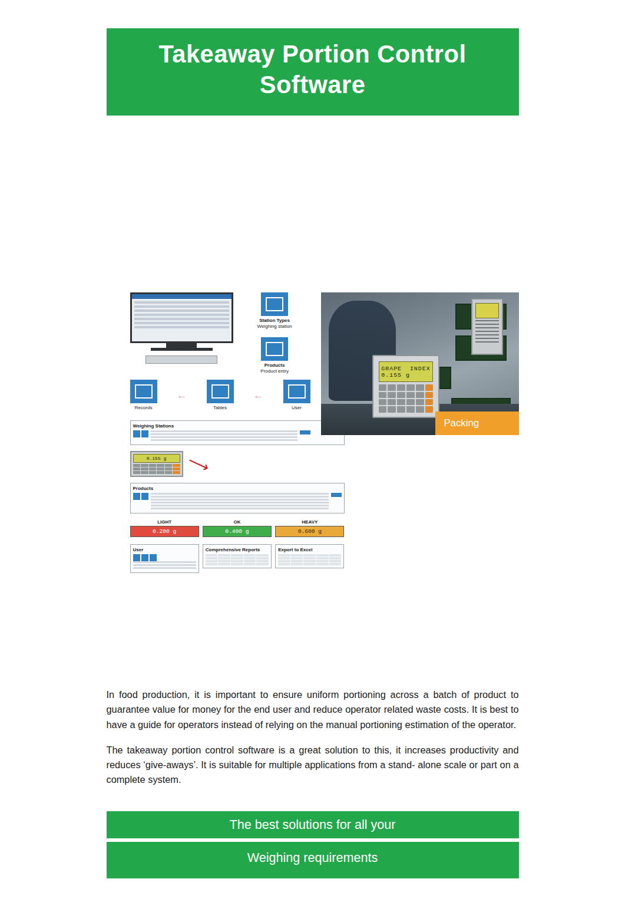Takeaway Portion Control Software
GRAPE INDEX
0.155 g
Packing
Station Types
Weighing station
Products
Product entry
Records
←
Tables
←
User
Weighing Stations
0.155 g
⟶
Products
LIGHT
0.200 g
OK
0.400 g
HEAVY
0.600 g
User
Comprehensive Reports
Export to Excel
In food production, it is important to ensure uniform portioning across a batch of product to guarantee value for money for the end user and reduce operator related waste costs. It is best to have a guide for operators instead of relying on the manual portioning estimation of the operator.
The takeaway portion control software is a great solution to this, it increases productivity and reduces ‘give-aways’. It is suitable for multiple applications from a stand- alone scale or part on a complete system.
The best solutions for all your
Weighing requirements